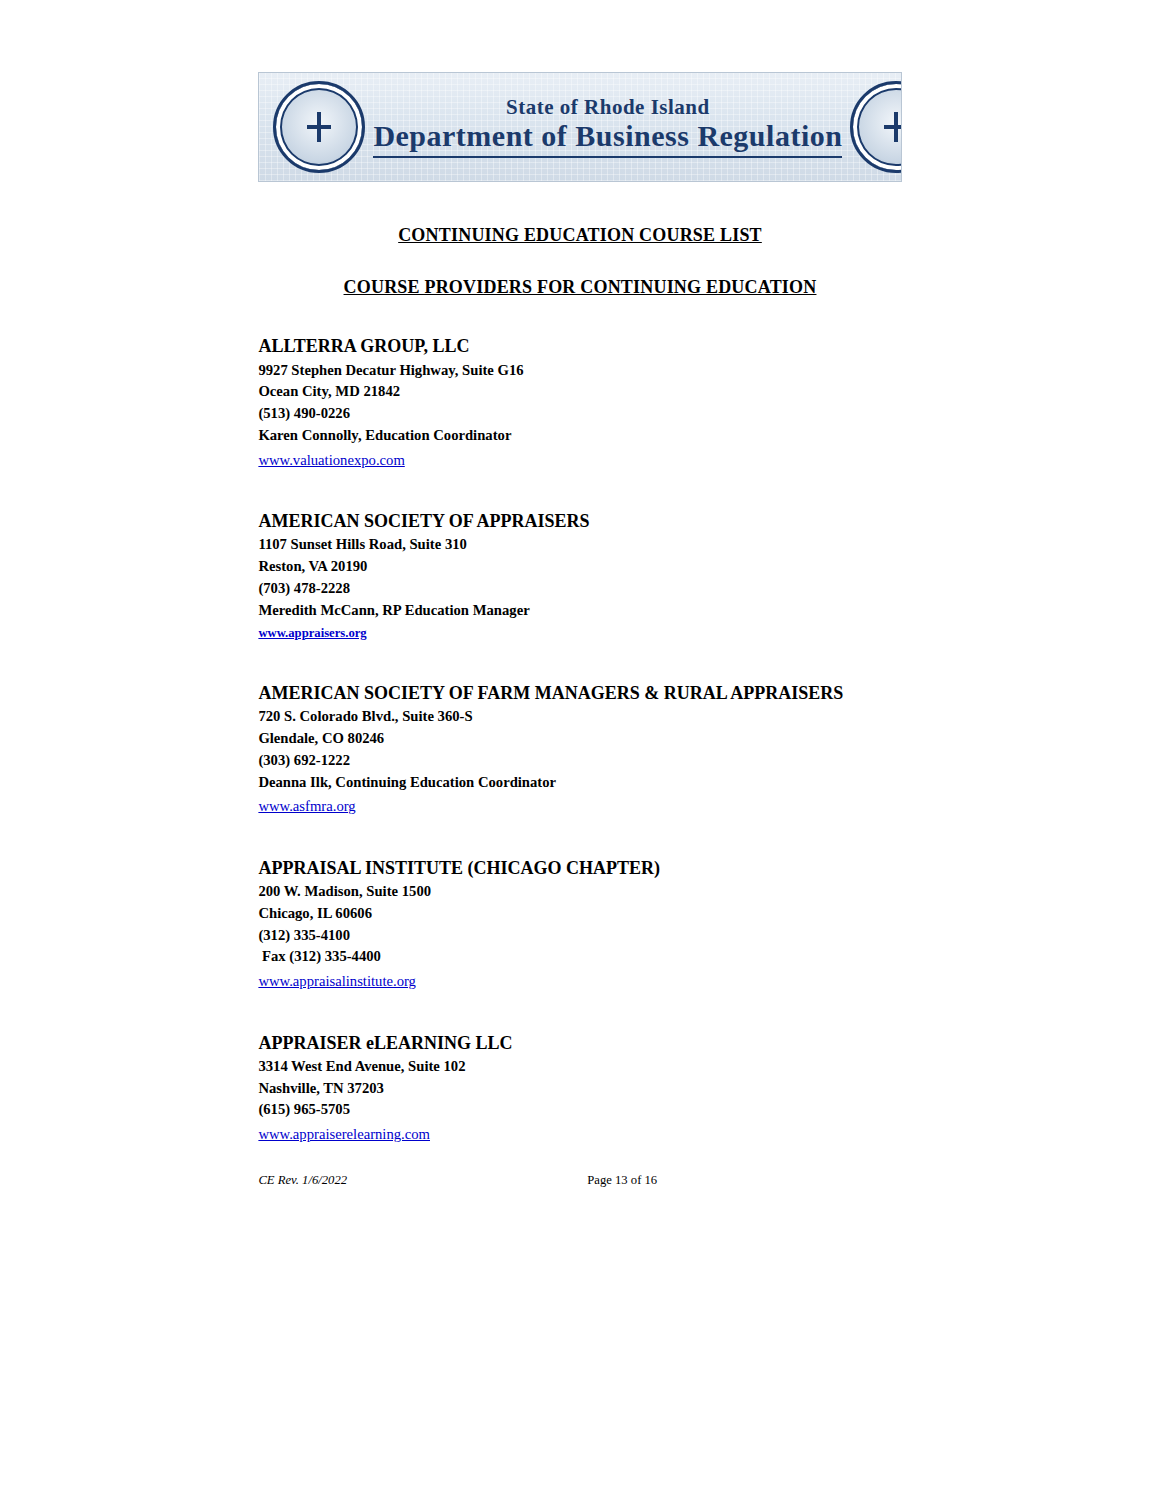State of Rhode Island
Department of Business Regulation
CONTINUING EDUCATION COURSE LIST
COURSE PROVIDERS FOR CONTINUING EDUCATION
ALLTERRA GROUP, LLC
9927 Stephen Decatur Highway, Suite G16
Ocean City, MD 21842
(513) 490-0226
Karen Connolly, Education Coordinator
www.valuationexpo.com
AMERICAN SOCIETY OF APPRAISERS
1107 Sunset Hills Road, Suite 310
Reston, VA 20190
(703) 478-2228
Meredith McCann, RP Education Manager
www.appraisers.org
AMERICAN SOCIETY OF FARM MANAGERS & RURAL APPRAISERS
720 S. Colorado Blvd., Suite 360-S
Glendale, CO 80246
(303) 692-1222
Deanna Ilk, Continuing Education Coordinator
www.asfmra.org
APPRAISAL INSTITUTE (CHICAGO CHAPTER)
200 W. Madison, Suite 1500
Chicago, IL 60606
(312) 335-4100
Fax (312) 335-4400
www.appraisalinstitute.org
APPRAISER eLEARNING LLC
3314 West End Avenue, Suite 102
Nashville, TN 37203
(615) 965-5705
www.appraiserelearning.com
CE Rev. 1/6/2022 Page 13 of 16